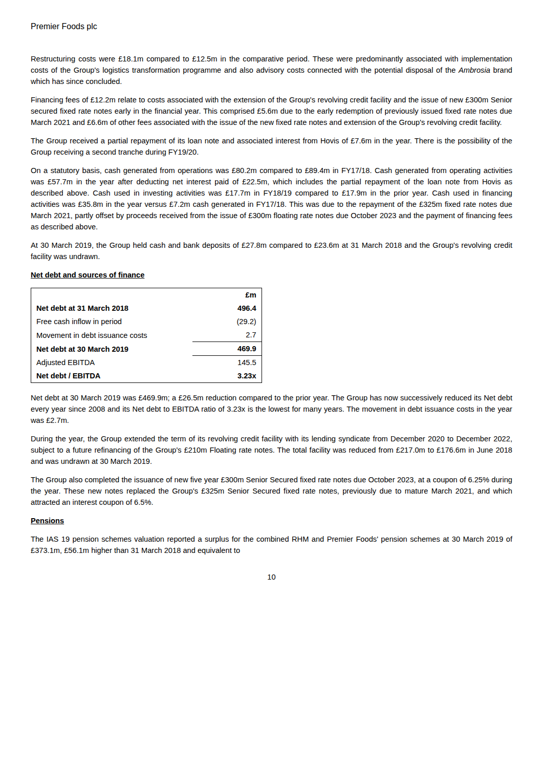Premier Foods plc
Restructuring costs were £18.1m compared to £12.5m in the comparative period. These were predominantly associated with implementation costs of the Group's logistics transformation programme and also advisory costs connected with the potential disposal of the Ambrosia brand which has since concluded.
Financing fees of £12.2m relate to costs associated with the extension of the Group's revolving credit facility and the issue of new £300m Senior secured fixed rate notes early in the financial year. This comprised £5.6m due to the early redemption of previously issued fixed rate notes due March 2021 and £6.6m of other fees associated with the issue of the new fixed rate notes and extension of the Group's revolving credit facility.
The Group received a partial repayment of its loan note and associated interest from Hovis of £7.6m in the year. There is the possibility of the Group receiving a second tranche during FY19/20.
On a statutory basis, cash generated from operations was £80.2m compared to £89.4m in FY17/18. Cash generated from operating activities was £57.7m in the year after deducting net interest paid of £22.5m, which includes the partial repayment of the loan note from Hovis as described above. Cash used in investing activities was £17.7m in FY18/19 compared to £17.9m in the prior year. Cash used in financing activities was £35.8m in the year versus £7.2m cash generated in FY17/18. This was due to the repayment of the £325m fixed rate notes due March 2021, partly offset by proceeds received from the issue of £300m floating rate notes due October 2023 and the payment of financing fees as described above.
At 30 March 2019, the Group held cash and bank deposits of £27.8m compared to £23.6m at 31 March 2018 and the Group's revolving credit facility was undrawn.
Net debt and sources of finance
| | £m |
| Net debt at 31 March 2018 | 496.4 |
| Free cash inflow in period | (29.2) |
| Movement in debt issuance costs | 2.7 |
| Net debt at 30 March 2019 | 469.9 |
| Adjusted EBITDA | 145.5 |
| Net debt / EBITDA | 3.23x |
Net debt at 30 March 2019 was £469.9m; a £26.5m reduction compared to the prior year. The Group has now successively reduced its Net debt every year since 2008 and its Net debt to EBITDA ratio of 3.23x is the lowest for many years. The movement in debt issuance costs in the year was £2.7m.
During the year, the Group extended the term of its revolving credit facility with its lending syndicate from December 2020 to December 2022, subject to a future refinancing of the Group's £210m Floating rate notes. The total facility was reduced from £217.0m to £176.6m in June 2018 and was undrawn at 30 March 2019.
The Group also completed the issuance of new five year £300m Senior Secured fixed rate notes due October 2023, at a coupon of 6.25% during the year. These new notes replaced the Group's £325m Senior Secured fixed rate notes, previously due to mature March 2021, and which attracted an interest coupon of 6.5%.
Pensions
The IAS 19 pension schemes valuation reported a surplus for the combined RHM and Premier Foods' pension schemes at 30 March 2019 of £373.1m, £56.1m higher than 31 March 2018 and equivalent to
10